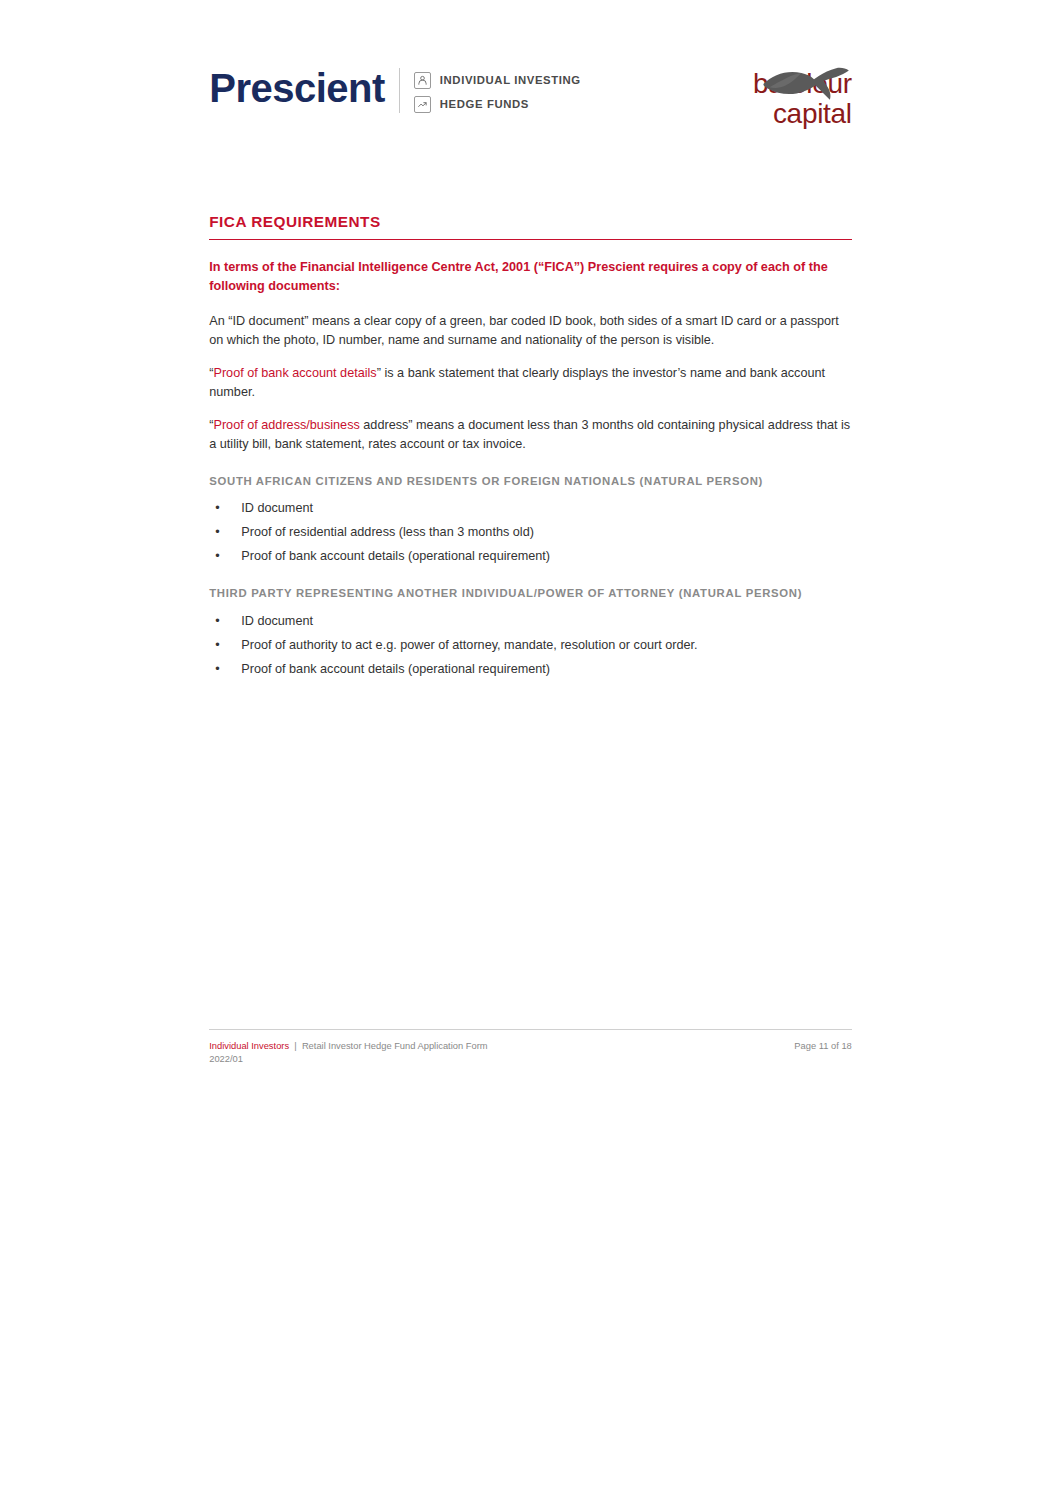Prescient
INDIVIDUAL INVESTING
HEDGE FUNDS
bateleur
capital
FICA REQUIREMENTS
In terms of the Financial Intelligence Centre Act, 2001 (“FICA”) Prescient requires a copy of each of the following documents:
An “ID document” means a clear copy of a green, bar coded ID book, both sides of a smart ID card or a passport on which the photo, ID number, name and surname and nationality of the person is visible.
“Proof of bank account details” is a bank statement that clearly displays the investor’s name and bank account number.
“Proof of address/business address” means a document less than 3 months old containing physical address that is a utility bill, bank statement, rates account or tax invoice.
SOUTH AFRICAN CITIZENS AND RESIDENTS OR FOREIGN NATIONALS (NATURAL PERSON)
ID document
Proof of residential address (less than 3 months old)
Proof of bank account details (operational requirement)
THIRD PARTY REPRESENTING ANOTHER INDIVIDUAL/POWER OF ATTORNEY (NATURAL PERSON)
ID document
Proof of authority to act e.g. power of attorney, mandate, resolution or court order.
Proof of bank account details (operational requirement)
Individual Investors | Retail Investor Hedge Fund Application Form
2022/01
Page 11 of 18